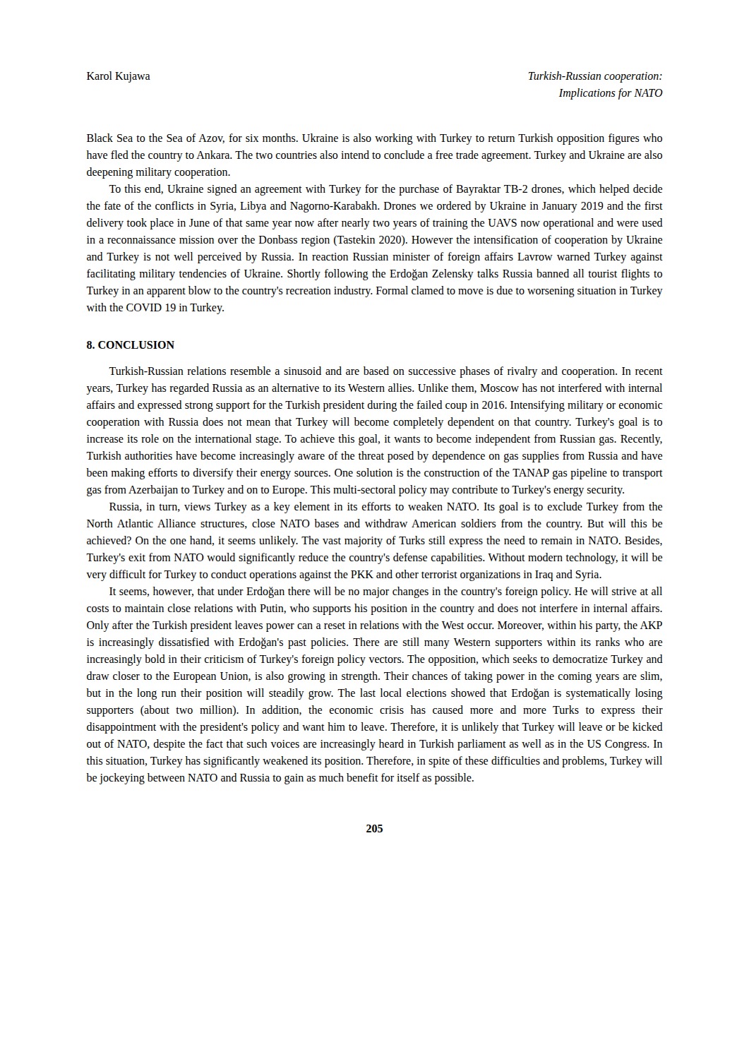Karol Kujawa
Turkish-Russian cooperation:
Implications for NATO
Black Sea to the Sea of Azov, for six months. Ukraine is also working with Turkey to return Turkish opposition figures who have fled the country to Ankara. The two countries also intend to conclude a free trade agreement. Turkey and Ukraine are also deepening military cooperation.
To this end, Ukraine signed an agreement with Turkey for the purchase of Bayraktar TB-2 drones, which helped decide the fate of the conflicts in Syria, Libya and Nagorno-Karabakh. Drones we ordered by Ukraine in January 2019 and the first delivery took place in June of that same year now after nearly two years of training the UAVS now operational and were used in a reconnaissance mission over the Donbass region (Tastekin 2020). However the intensification of cooperation by Ukraine and Turkey is not well perceived by Russia. In reaction Russian minister of foreign affairs Lavrow warned Turkey against facilitating military tendencies of Ukraine. Shortly following the Erdoğan Zelensky talks Russia banned all tourist flights to Turkey in an apparent blow to the country's recreation industry. Formal clamed to move is due to worsening situation in Turkey with the COVID 19 in Turkey.
8. CONCLUSION
Turkish-Russian relations resemble a sinusoid and are based on successive phases of rivalry and cooperation. In recent years, Turkey has regarded Russia as an alternative to its Western allies. Unlike them, Moscow has not interfered with internal affairs and expressed strong support for the Turkish president during the failed coup in 2016. Intensifying military or economic cooperation with Russia does not mean that Turkey will become completely dependent on that country. Turkey's goal is to increase its role on the international stage. To achieve this goal, it wants to become independent from Russian gas. Recently, Turkish authorities have become increasingly aware of the threat posed by dependence on gas supplies from Russia and have been making efforts to diversify their energy sources. One solution is the construction of the TANAP gas pipeline to transport gas from Azerbaijan to Turkey and on to Europe. This multi-sectoral policy may contribute to Turkey's energy security.
Russia, in turn, views Turkey as a key element in its efforts to weaken NATO. Its goal is to exclude Turkey from the North Atlantic Alliance structures, close NATO bases and withdraw American soldiers from the country. But will this be achieved? On the one hand, it seems unlikely. The vast majority of Turks still express the need to remain in NATO. Besides, Turkey's exit from NATO would significantly reduce the country's defense capabilities. Without modern technology, it will be very difficult for Turkey to conduct operations against the PKK and other terrorist organizations in Iraq and Syria.
It seems, however, that under Erdoğan there will be no major changes in the country's foreign policy. He will strive at all costs to maintain close relations with Putin, who supports his position in the country and does not interfere in internal affairs. Only after the Turkish president leaves power can a reset in relations with the West occur. Moreover, within his party, the AKP is increasingly dissatisfied with Erdoğan's past policies. There are still many Western supporters within its ranks who are increasingly bold in their criticism of Turkey's foreign policy vectors. The opposition, which seeks to democratize Turkey and draw closer to the European Union, is also growing in strength. Their chances of taking power in the coming years are slim, but in the long run their position will steadily grow. The last local elections showed that Erdoğan is systematically losing supporters (about two million). In addition, the economic crisis has caused more and more Turks to express their disappointment with the president's policy and want him to leave. Therefore, it is unlikely that Turkey will leave or be kicked out of NATO, despite the fact that such voices are increasingly heard in Turkish parliament as well as in the US Congress. In this situation, Turkey has significantly weakened its position. Therefore, in spite of these difficulties and problems, Turkey will be jockeying between NATO and Russia to gain as much benefit for itself as possible.
205